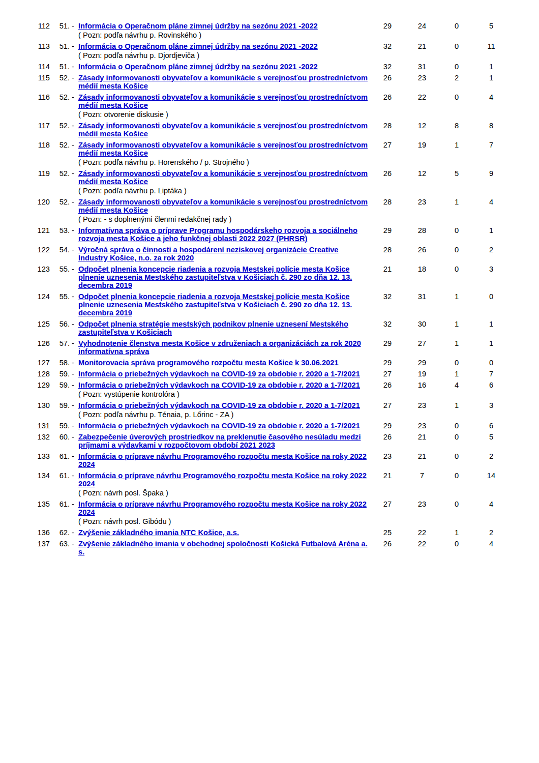| 112 | 51. - | Informácia o Operačnom pláne zimnej údržby na sezónu 2021 -2022 ( Pozn: podľa návrhu p. Rovinského ) | 29 | 24 | 0 | 5 |
| 113 | 51. - | Informácia o Operačnom pláne zimnej údržby na sezónu 2021 -2022 ( Pozn: podľa návrhu p. Djordjeviča ) | 32 | 21 | 0 | 11 |
| 114 | 51. - | Informácia o Operačnom pláne zimnej údržby na sezónu 2021 -2022 | 32 | 31 | 0 | 1 |
| 115 | 52. - | Zásady informovanosti obyvateľov a komunikácie s verejnosťou prostredníctvom médií mesta Košice | 26 | 23 | 2 | 1 |
| 116 | 52. - | Zásady informovanosti obyvateľov a komunikácie s verejnosťou prostredníctvom médií mesta Košice ( Pozn: otvorenie diskusie ) | 26 | 22 | 0 | 4 |
| 117 | 52. - | Zásady informovanosti obyvateľov a komunikácie s verejnosťou prostredníctvom médií mesta Košice | 28 | 12 | 8 | 8 |
| 118 | 52. - | Zásady informovanosti obyvateľov a komunikácie s verejnosťou prostredníctvom médií mesta Košice ( Pozn: podľa návrhu p. Horenského / p. Strojného ) | 27 | 19 | 1 | 7 |
| 119 | 52. - | Zásady informovanosti obyvateľov a komunikácie s verejnosťou prostredníctvom médií mesta Košice ( Pozn: podľa návrhu p. Liptáka ) | 26 | 12 | 5 | 9 |
| 120 | 52. - | Zásady informovanosti obyvateľov a komunikácie s verejnosťou prostredníctvom médií mesta Košice ( Pozn: - s doplnenými členmi redakčnej rady ) | 28 | 23 | 1 | 4 |
| 121 | 53. - | Informatívna správa o príprave Programu hospodárskeho rozvoja a sociálneho rozvoja mesta Košice a jeho funkčnej oblasti 2022 2027 (PHRSR) | 29 | 28 | 0 | 1 |
| 122 | 54. - | Výročná správa o činnosti a hospodárení neziskovej organizácie Creative Industry Košice, n.o. za rok 2020 | 28 | 26 | 0 | 2 |
| 123 | 55. - | Odpočet plnenia koncepcie riadenia a rozvoja Mestskej polície mesta Košice plnenie uznesenia Mestského zastupiteľstva v Košiciach č. 290 zo dňa 12. 13. decembra 2019 | 21 | 18 | 0 | 3 |
| 124 | 55. - | Odpočet plnenia koncepcie riadenia a rozvoja Mestskej polície mesta Košice plnenie uznesenia Mestského zastupiteľstva v Košiciach č. 290 zo dňa 12. 13. decembra 2019 | 32 | 31 | 1 | 0 |
| 125 | 56. - | Odpočet plnenia stratégie mestských podnikov plnenie uznesení Mestského zastupiteľstva v Košiciach | 32 | 30 | 1 | 1 |
| 126 | 57. - | Vyhodnotenie členstva mesta Košice v združeniach a organizáciách za rok 2020 informatívna správa | 29 | 27 | 1 | 1 |
| 127 | 58. - | Monitorovacia správa programového rozpočtu mesta Košice k 30.06.2021 | 29 | 29 | 0 | 0 |
| 128 | 59. - | Informácia o priebežných výdavkoch na COVID-19 za obdobie r. 2020 a 1-7/2021 | 27 | 19 | 1 | 7 |
| 129 | 59. - | Informácia o priebežných výdavkoch na COVID-19 za obdobie r. 2020 a 1-7/2021 ( Pozn: vystúpenie kontrolóra ) | 26 | 16 | 4 | 6 |
| 130 | 59. - | Informácia o priebežných výdavkoch na COVID-19 za obdobie r. 2020 a 1-7/2021 ( Pozn: podľa návrhu p. Ténaia, p. Lőrinc - ZA ) | 27 | 23 | 1 | 3 |
| 131 | 59. - | Informácia o priebežných výdavkoch na COVID-19 za obdobie r. 2020 a 1-7/2021 | 29 | 23 | 0 | 6 |
| 132 | 60. - | Zabezpečenie úverových prostriedkov na preklenutie časového nesúladu medzi príjmami a výdavkami v rozpočtovom období 2021 2023 | 26 | 21 | 0 | 5 |
| 133 | 61. - | Informácia o príprave návrhu Programového rozpočtu mesta Košice na roky 2022 2024 | 23 | 21 | 0 | 2 |
| 134 | 61. - | Informácia o príprave návrhu Programového rozpočtu mesta Košice na roky 2022 2024 ( Pozn: návrh posl. Špaka ) | 21 | 7 | 0 | 14 |
| 135 | 61. - | Informácia o príprave návrhu Programového rozpočtu mesta Košice na roky 2022 2024 ( Pozn: návrh posl. Gibódu ) | 27 | 23 | 0 | 4 |
| 136 | 62. - | Zvýšenie základného imania NTC Košice, a.s. | 25 | 22 | 1 | 2 |
| 137 | 63. - | Zvýšenie základného imania v obchodnej spoločnosti Košická Futbalová Aréna a. s. | 26 | 22 | 0 | 4 |